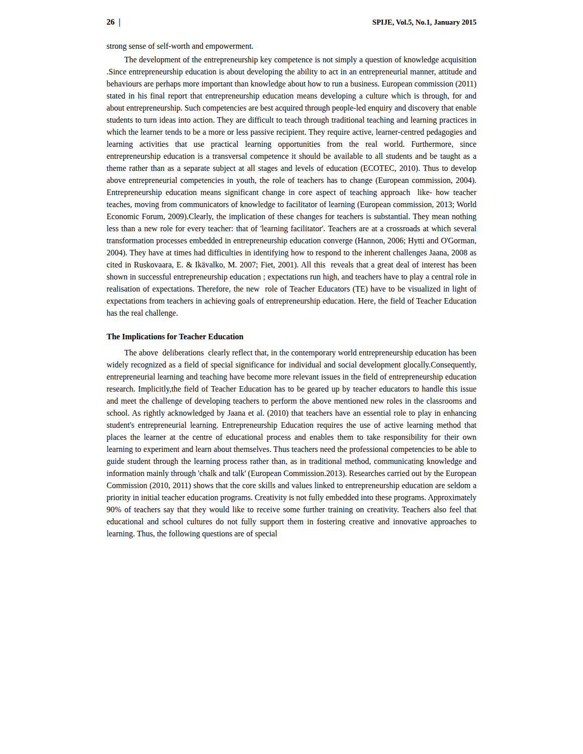26 | SPIJE, Vol.5, No.1, January 2015
strong sense of self-worth and empowerment.
The development of the entrepreneurship key competence is not simply a question of knowledge acquisition .Since entrepreneurship education is about developing the ability to act in an entrepreneurial manner, attitude and behaviours are perhaps more important than knowledge about how to run a business. European commission (2011) stated in his final report that entrepreneurship education means developing a culture which is through, for and about entrepreneurship. Such competencies are best acquired through people-led enquiry and discovery that enable students to turn ideas into action. They are difficult to teach through traditional teaching and learning practices in which the learner tends to be a more or less passive recipient. They require active, learner-centred pedagogies and learning activities that use practical learning opportunities from the real world. Furthermore, since entrepreneurship education is a transversal competence it should be available to all students and be taught as a theme rather than as a separate subject at all stages and levels of education (ECOTEC, 2010). Thus to develop above entrepreneurial competencies in youth, the role of teachers has to change (European commission, 2004). Entrepreneurship education means significant change in core aspect of teaching approach like- how teacher teaches, moving from communicators of knowledge to facilitator of learning (European commission, 2013; World Economic Forum, 2009).Clearly, the implication of these changes for teachers is substantial. They mean nothing less than a new role for every teacher: that of 'learning facilitator'. Teachers are at a crossroads at which several transformation processes embedded in entrepreneurship education converge (Hannon, 2006; Hytti and O'Gorman, 2004). They have at times had difficulties in identifying how to respond to the inherent challenges Jaana, 2008 as cited in Ruskovaara, E. & Ikävalko, M. 2007; Fiet, 2001). All this reveals that a great deal of interest has been shown in successful entrepreneurship education ; expectations run high, and teachers have to play a central role in realisation of expectations. Therefore, the new role of Teacher Educators (TE) have to be visualized in light of expectations from teachers in achieving goals of entrepreneurship education. Here, the field of Teacher Education has the real challenge.
The Implications for Teacher Education
The above deliberations clearly reflect that, in the contemporary world entrepreneurship education has been widely recognized as a field of special significance for individual and social development glocally.Consequently, entrepreneurial learning and teaching have become more relevant issues in the field of entrepreneurship education research. Implicitly,the field of Teacher Education has to be geared up by teacher educators to handle this issue and meet the challenge of developing teachers to perform the above mentioned new roles in the classrooms and school. As rightly acknowledged by Jaana et al. (2010) that teachers have an essential role to play in enhancing student's entrepreneurial learning. Entrepreneurship Education requires the use of active learning method that places the learner at the centre of educational process and enables them to take responsibility for their own learning to experiment and learn about themselves. Thus teachers need the professional competencies to be able to guide student through the learning process rather than, as in traditional method, communicating knowledge and information mainly through 'chalk and talk' (European Commission.2013). Researches carried out by the European Commission (2010, 2011) shows that the core skills and values linked to entrepreneurship education are seldom a priority in initial teacher education programs. Creativity is not fully embedded into these programs. Approximately 90% of teachers say that they would like to receive some further training on creativity. Teachers also feel that educational and school cultures do not fully support them in fostering creative and innovative approaches to learning. Thus, the following questions are of special